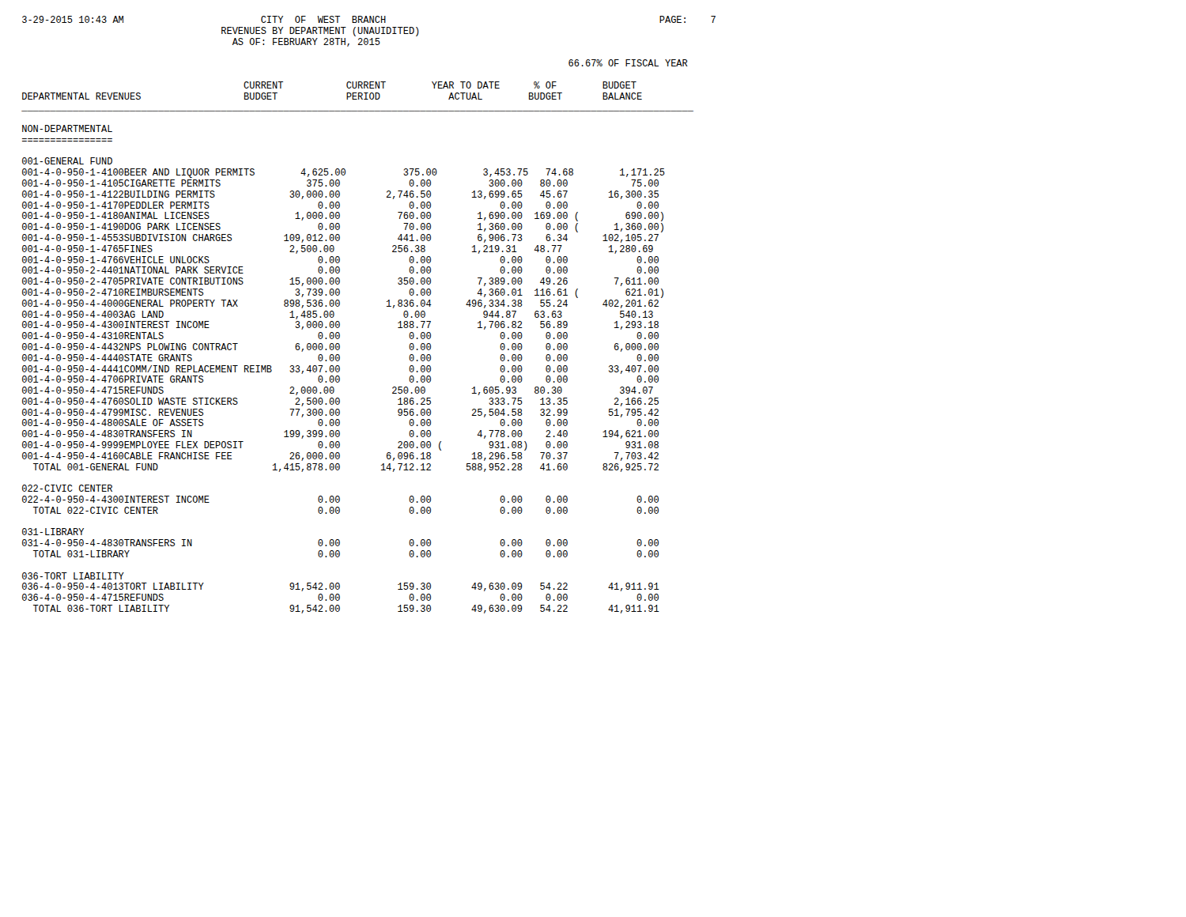3-29-2015 10:43 AM                        CITY  OF  WEST  BRANCH                                                PAGE:    7
                                    REVENUES BY DEPARTMENT (UNAUIDITED)
                                      AS OF: FEBRUARY 28TH, 2015

                                                                                                 66.67% OF FISCAL YEAR

                                        CURRENT           CURRENT        YEAR TO DATE      % OF        BUDGET
 DEPARTMENTAL REVENUES                  BUDGET            PERIOD            ACTUAL        BUDGET       BALANCE
 ______________________________________________________________________________________________________________________

 NON-DEPARTMENTAL
 ================

 001-GENERAL FUND
 001-4-0-950-1-4100BEER AND LIQUOR PERMITS        4,625.00          375.00        3,453.75   74.68        1,171.25
 001-4-0-950-1-4105CIGARETTE PERMITS               375.00            0.00          300.00   80.00           75.00
 001-4-0-950-1-4122BUILDING PERMITS             30,000.00        2,746.50       13,699.65   45.67       16,300.35
 001-4-0-950-1-4170PEDDLER PERMITS                   0.00            0.00            0.00    0.00            0.00
 001-4-0-950-1-4180ANIMAL LICENSES               1,000.00          760.00        1,690.00  169.00 (        690.00)
 001-4-0-950-1-4190DOG PARK LICENSES                 0.00           70.00        1,360.00    0.00 (      1,360.00)
 001-4-0-950-1-4553SUBDIVISION CHARGES         109,012.00          441.00        6,906.73    6.34      102,105.27
 001-4-0-950-1-4765FINES                        2,500.00          256.38        1,219.31   48.77        1,280.69
 001-4-0-950-1-4766VEHICLE UNLOCKS                   0.00            0.00            0.00    0.00            0.00
 001-4-0-950-2-4401NATIONAL PARK SERVICE             0.00            0.00            0.00    0.00            0.00
 001-4-0-950-2-4705PRIVATE CONTRIBUTIONS        15,000.00          350.00        7,389.00   49.26        7,611.00
 001-4-0-950-2-4710REIMBURSEMENTS                3,739.00            0.00        4,360.01  116.61 (        621.01)
 001-4-0-950-4-4000GENERAL PROPERTY TAX        898,536.00        1,836.04      496,334.38   55.24      402,201.62
 001-4-0-950-4-4003AG LAND                      1,485.00            0.00          944.87   63.63          540.13
 001-4-0-950-4-4300INTEREST INCOME               3,000.00          188.77        1,706.82   56.89        1,293.18
 001-4-0-950-4-4310RENTALS                           0.00            0.00            0.00    0.00            0.00
 001-4-0-950-4-4432NPS PLOWING CONTRACT          6,000.00            0.00            0.00    0.00        6,000.00
 001-4-0-950-4-4440STATE GRANTS                      0.00            0.00            0.00    0.00            0.00
 001-4-0-950-4-4441COMM/IND REPLACEMENT REIMB   33,407.00            0.00            0.00    0.00       33,407.00
 001-4-0-950-4-4706PRIVATE GRANTS                    0.00            0.00            0.00    0.00            0.00
 001-4-0-950-4-4715REFUNDS                      2,000.00          250.00        1,605.93   80.30          394.07
 001-4-0-950-4-4760SOLID WASTE STICKERS          2,500.00          186.25          333.75   13.35        2,166.25
 001-4-0-950-4-4799MISC. REVENUES               77,300.00          956.00       25,504.58   32.99       51,795.42
 001-4-0-950-4-4800SALE OF ASSETS                    0.00            0.00            0.00    0.00            0.00
 001-4-0-950-4-4830TRANSFERS IN                199,399.00            0.00        4,778.00    2.40      194,621.00
 001-4-0-950-4-9999EMPLOYEE FLEX DEPOSIT             0.00          200.00 (        931.08)   0.00          931.08
 001-4-4-950-4-4160CABLE FRANCHISE FEE          26,000.00        6,096.18       18,296.58   70.37        7,703.42
   TOTAL 001-GENERAL FUND                    1,415,878.00       14,712.12      588,952.28   41.60      826,925.72

 022-CIVIC CENTER
 022-4-0-950-4-4300INTEREST INCOME                   0.00            0.00            0.00    0.00            0.00
   TOTAL 022-CIVIC CENTER                            0.00            0.00            0.00    0.00            0.00

 031-LIBRARY
 031-4-0-950-4-4830TRANSFERS IN                      0.00            0.00            0.00    0.00            0.00
   TOTAL 031-LIBRARY                                 0.00            0.00            0.00    0.00            0.00

 036-TORT LIABILITY
 036-4-0-950-4-4013TORT LIABILITY               91,542.00          159.30       49,630.09   54.22       41,911.91
 036-4-0-950-4-4715REFUNDS                           0.00            0.00            0.00    0.00            0.00
   TOTAL 036-TORT LIABILITY                     91,542.00          159.30       49,630.09   54.22       41,911.91